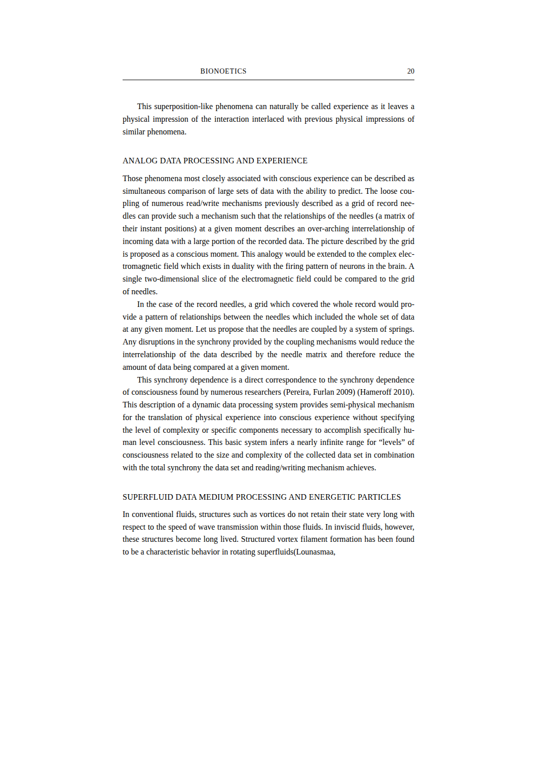Bionoetics 20
This superposition-like phenomena can naturally be called experience as it leaves a physical impression of the interaction interlaced with previous physical impressions of similar phenomena.
Analog Data Processing and Experience
Those phenomena most closely associated with conscious experience can be described as simultaneous comparison of large sets of data with the ability to predict. The loose coupling of numerous read/write mechanisms previously described as a grid of record needles can provide such a mechanism such that the relationships of the needles (a matrix of their instant positions) at a given moment describes an over-arching interrelationship of incoming data with a large portion of the recorded data. The picture described by the grid is proposed as a conscious moment. This analogy would be extended to the complex electromagnetic field which exists in duality with the firing pattern of neurons in the brain. A single two-dimensional slice of the electromagnetic field could be compared to the grid of needles.
In the case of the record needles, a grid which covered the whole record would provide a pattern of relationships between the needles which included the whole set of data at any given moment. Let us propose that the needles are coupled by a system of springs. Any disruptions in the synchrony provided by the coupling mechanisms would reduce the interrelationship of the data described by the needle matrix and therefore reduce the amount of data being compared at a given moment.
This synchrony dependence is a direct correspondence to the synchrony dependence of consciousness found by numerous researchers (Pereira, Furlan 2009) (Hameroff 2010). This description of a dynamic data processing system provides semi-physical mechanism for the translation of physical experience into conscious experience without specifying the level of complexity or specific components necessary to accomplish specifically human level consciousness. This basic system infers a nearly infinite range for “levels” of consciousness related to the size and complexity of the collected data set in combination with the total synchrony the data set and reading/writing mechanism achieves.
Superfluid Data Medium Processing and Energetic Particles
In conventional fluids, structures such as vortices do not retain their state very long with respect to the speed of wave transmission within those fluids. In inviscid fluids, however, these structures become long lived. Structured vortex filament formation has been found to be a characteristic behavior in rotating superfluids(Lounasmaa,